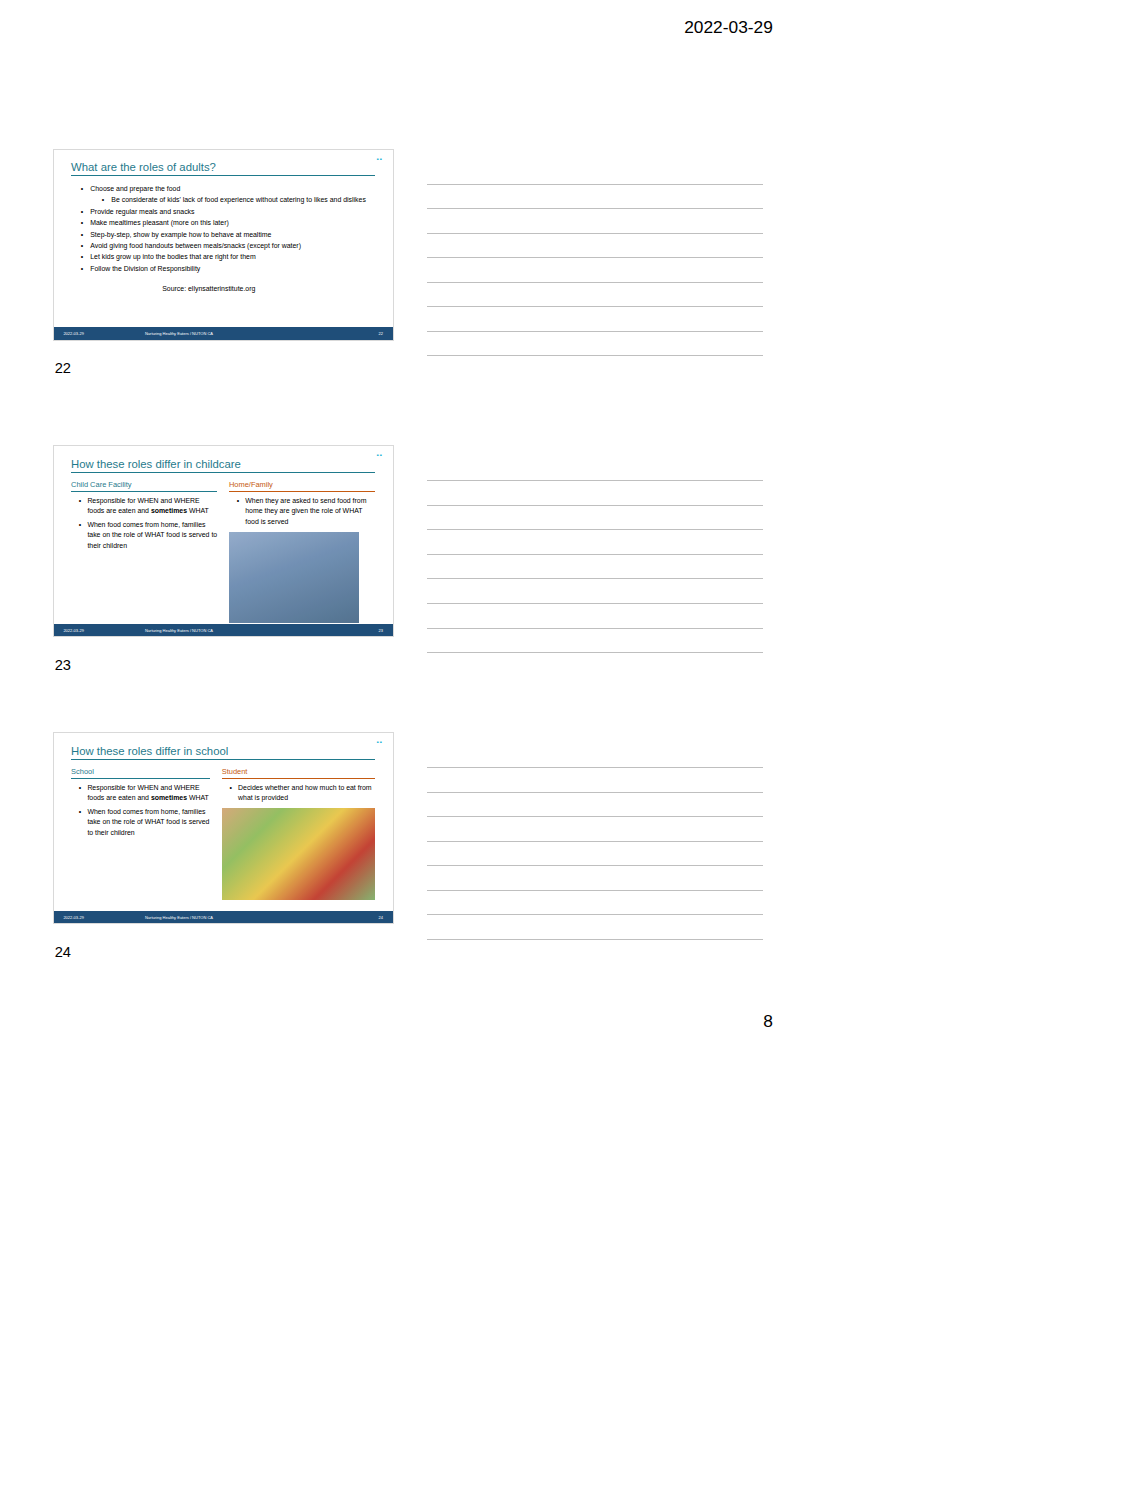2022-03-29
̈
What are the roles of adults?
Choose and prepare the food
Be considerate of kids' lack of food experience without catering to likes and dislikes
Provide regular meals and snacks
Make mealtimes pleasant (more on this later)
Step-by-step, show by example how to behave at mealtime
Avoid giving food handouts between meals/snacks (except for water)
Let kids grow up into the bodies that are right for them
Follow the Division of Responsibility
Source: ellynsatterinstitute.org
2022-03-29 Nurturing Healthy Eaters / NUTON CA 22
22
̈
How these roles differ in childcare
Child Care Facility
Responsible for WHEN and WHERE foods are eaten and sometimes WHAT
When food comes from home, families take on the role of WHAT food is served to their children
Home/Family
When they are asked to send food from home they are given the role of WHAT food is served
2022-03-29 Nurturing Healthy Eaters / NUTON CA 23
23
̈
How these roles differ in school
School
Responsible for WHEN and WHERE foods are eaten and sometimes WHAT
When food comes from home, families take on the role of WHAT food is served to their children
Student
Decides whether and how much to eat from what is provided
2022-03-29 Nurturing Healthy Eaters / NUTON CA 24
24
8